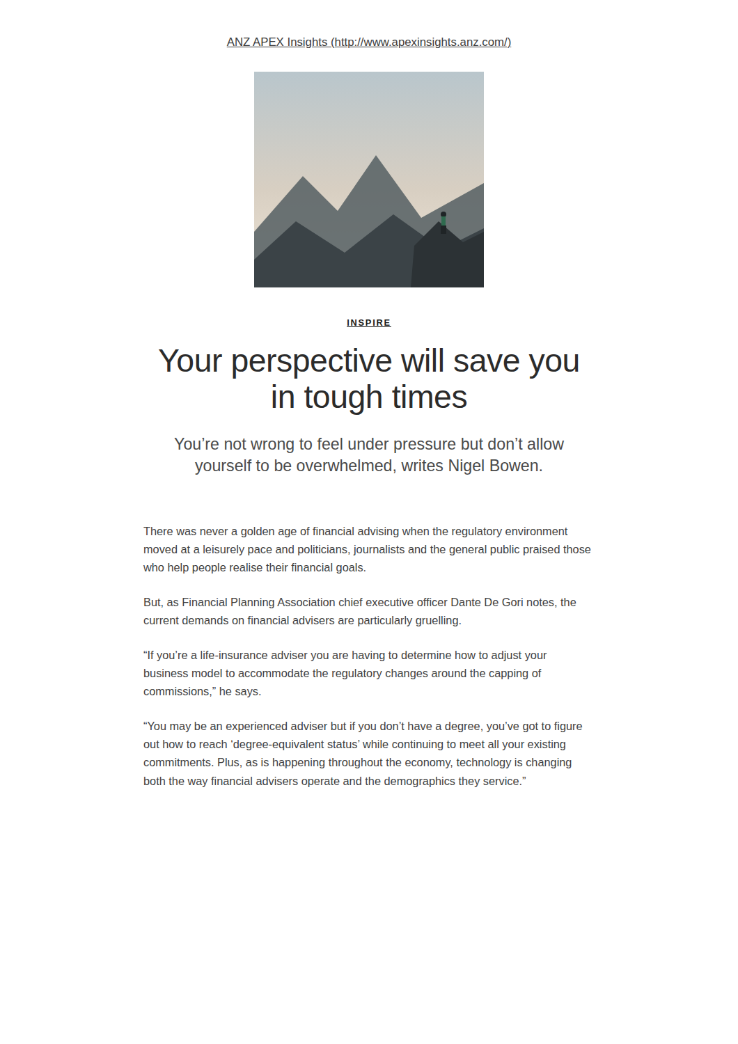ANZ APEX Insights (http://www.apexinsights.anz.com/)
INSPIRE
Your perspective will save you in tough times
You’re not wrong to feel under pressure but don’t allow yourself to be overwhelmed, writes Nigel Bowen.
There was never a golden age of financial advising when the regulatory environment moved at a leisurely pace and politicians, journalists and the general public praised those who help people realise their financial goals.
But, as Financial Planning Association chief executive officer Dante De Gori notes, the current demands on financial advisers are particularly gruelling.
“If you’re a life-insurance adviser you are having to determine how to adjust your business model to accommodate the regulatory changes around the capping of commissions,” he says.
“You may be an experienced adviser but if you don’t have a degree, you’ve got to figure out how to reach ‘degree-equivalent status’ while continuing to meet all your existing commitments. Plus, as is happening throughout the economy, technology is changing both the way financial advisers operate and the demographics they service.”